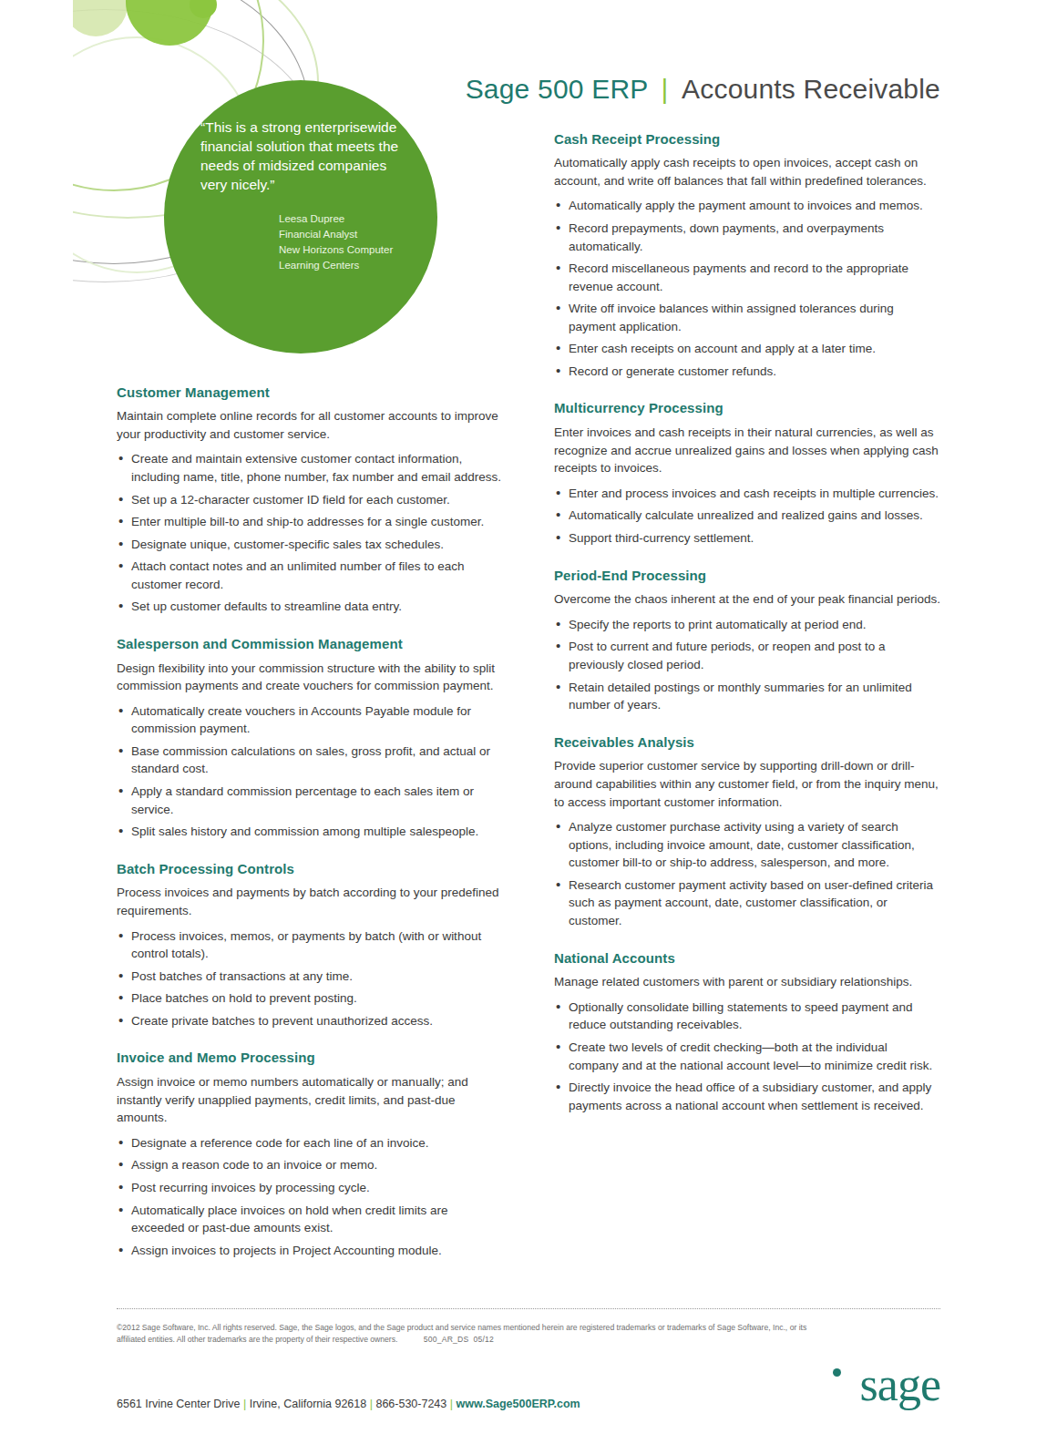Sage 500 ERP | Accounts Receivable
“This is a strong enterprisewide financial solution that meets the needs of midsized companies very nicely.”
Leesa Dupree
Financial Analyst
New Horizons Computer
Learning Centers
Customer Management
Maintain complete online records for all customer accounts to improve your productivity and customer service.
Create and maintain extensive customer contact information, including name, title, phone number, fax number and email address.
Set up a 12-character customer ID field for each customer.
Enter multiple bill-to and ship-to addresses for a single customer.
Designate unique, customer-specific sales tax schedules.
Attach contact notes and an unlimited number of files to each customer record.
Set up customer defaults to streamline data entry.
Salesperson and Commission Management
Design flexibility into your commission structure with the ability to split commission payments and create vouchers for commission payment.
Automatically create vouchers in Accounts Payable module for commission payment.
Base commission calculations on sales, gross profit, and actual or standard cost.
Apply a standard commission percentage to each sales item or service.
Split sales history and commission among multiple salespeople.
Batch Processing Controls
Process invoices and payments by batch according to your predefined requirements.
Process invoices, memos, or payments by batch (with or without control totals).
Post batches of transactions at any time.
Place batches on hold to prevent posting.
Create private batches to prevent unauthorized access.
Invoice and Memo Processing
Assign invoice or memo numbers automatically or manually; and instantly verify unapplied payments, credit limits, and past-due amounts.
Designate a reference code for each line of an invoice.
Assign a reason code to an invoice or memo.
Post recurring invoices by processing cycle.
Automatically place invoices on hold when credit limits are exceeded or past-due amounts exist.
Assign invoices to projects in Project Accounting module.
Cash Receipt Processing
Automatically apply cash receipts to open invoices, accept cash on account, and write off balances that fall within predefined tolerances.
Automatically apply the payment amount to invoices and memos.
Record prepayments, down payments, and overpayments automatically.
Record miscellaneous payments and record to the appropriate revenue account.
Write off invoice balances within assigned tolerances during payment application.
Enter cash receipts on account and apply at a later time.
Record or generate customer refunds.
Multicurrency Processing
Enter invoices and cash receipts in their natural currencies, as well as recognize and accrue unrealized gains and losses when applying cash receipts to invoices.
Enter and process invoices and cash receipts in multiple currencies.
Automatically calculate unrealized and realized gains and losses.
Support third-currency settlement.
Period-End Processing
Overcome the chaos inherent at the end of your peak financial periods.
Specify the reports to print automatically at period end.
Post to current and future periods, or reopen and post to a previously closed period.
Retain detailed postings or monthly summaries for an unlimited number of years.
Receivables Analysis
Provide superior customer service by supporting drill-down or drill-around capabilities within any customer field, or from the inquiry menu, to access important customer information.
Analyze customer purchase activity using a variety of search options, including invoice amount, date, customer classification, customer bill-to or ship-to address, salesperson, and more.
Research customer payment activity based on user-defined criteria such as payment account, date, customer classification, or customer.
National Accounts
Manage related customers with parent or subsidiary relationships.
Optionally consolidate billing statements to speed payment and reduce outstanding receivables.
Create two levels of credit checking—both at the individual company and at the national account level—to minimize credit risk.
Directly invoice the head office of a subsidiary customer, and apply payments across a national account when settlement is received.
©2012 Sage Software, Inc. All rights reserved. Sage, the Sage logos, and the Sage product and service names mentioned herein are registered trademarks or trademarks of Sage Software, Inc., or its affiliated entities. All other trademarks are the property of their respective owners. 500_AR_DS 05/12
6561 Irvine Center Drive | Irvine, California 92618 | 866-530-7243 | www.Sage500ERP.com
sage